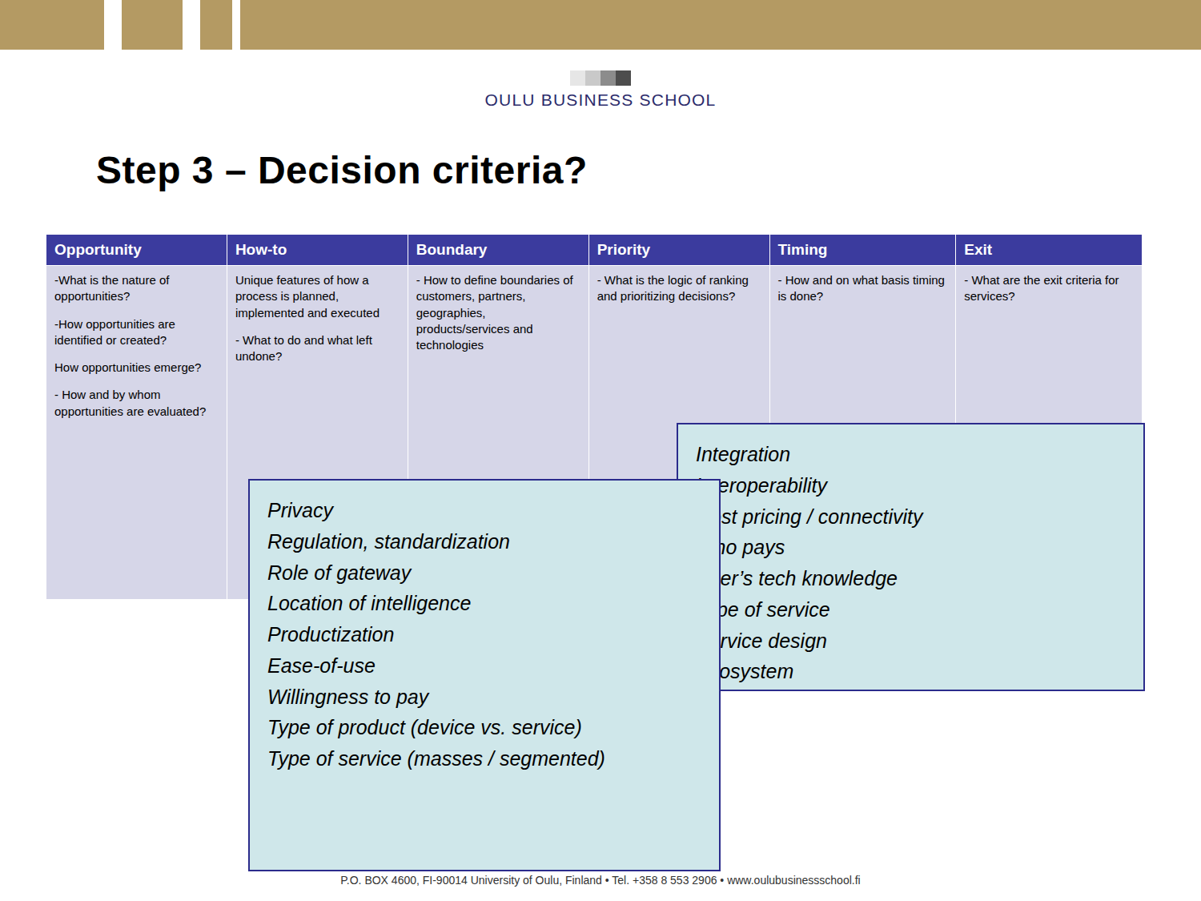OULU BUSINESS SCHOOL
Step 3 – Decision criteria?
| Opportunity | How-to | Boundary | Priority | Timing | Exit |
| --- | --- | --- | --- | --- | --- |
| -What is the nature of opportunities? -How opportunities are identified or created? How opportunities emerge? - How and by whom opportunities are evaluated? | Unique features of how a process is planned, implemented and executed - What to do and what left undone? | - How to define boundaries of customers, partners, geographies, products/services and technologies | - What is the logic of ranking and prioritizing decisions? | - How and on what basis timing is done? | - What are the exit criteria for services? |
Integration
Interoperability
Cost pricing / connectivity
Who pays
User’s tech knowledge
Type of service
Service design
Ecosystem
Privacy
Regulation, standardization
Role of gateway
Location of intelligence
Productization
Ease-of-use
Willingness to pay
Type of product (device vs. service)
Type of service (masses / segmented)
P.O. BOX 4600, FI-90014 University of Oulu, Finland • Tel. +358 8 553 2906 • www.oulubusinessschool.fi